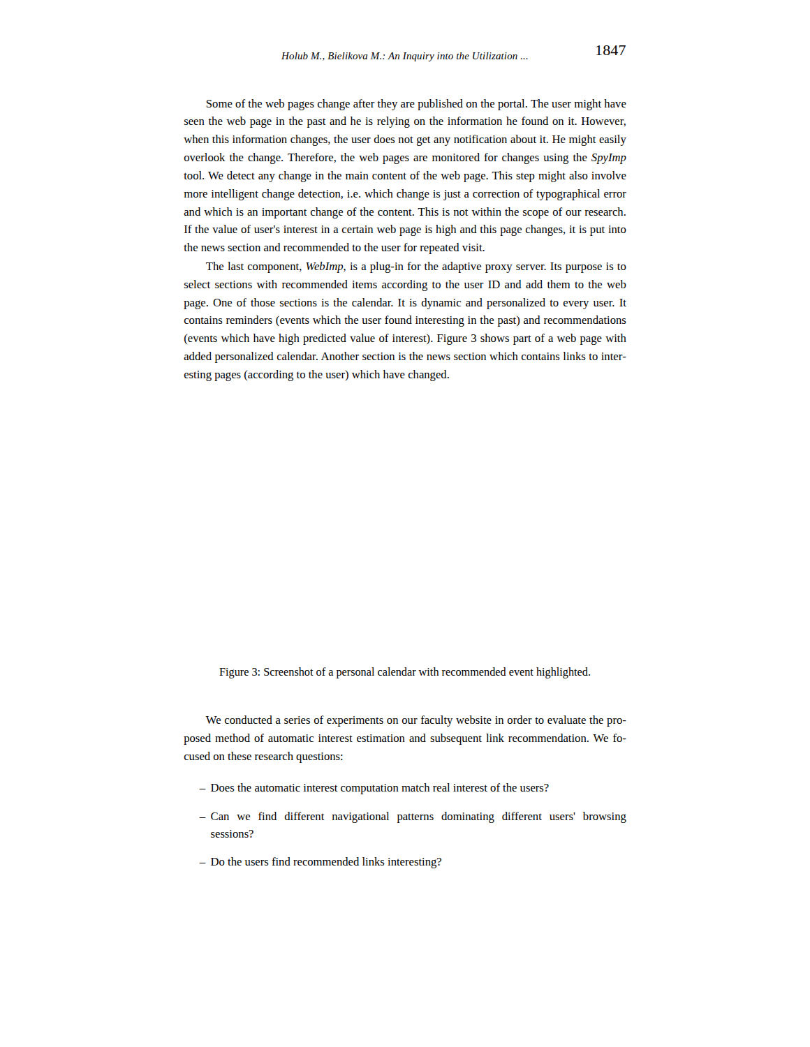Holub M., Bielikova M.: An Inquiry into the Utilization ... 1847
Some of the web pages change after they are published on the portal. The user might have seen the web page in the past and he is relying on the information he found on it. However, when this information changes, the user does not get any notification about it. He might easily overlook the change. Therefore, the web pages are monitored for changes using the SpyImp tool. We detect any change in the main content of the web page. This step might also involve more intelligent change detection, i.e. which change is just a correction of typographical error and which is an important change of the content. This is not within the scope of our research. If the value of user's interest in a certain web page is high and this page changes, it is put into the news section and recommended to the user for repeated visit.
The last component, WebImp, is a plug-in for the adaptive proxy server. Its purpose is to select sections with recommended items according to the user ID and add them to the web page. One of those sections is the calendar. It is dynamic and personalized to every user. It contains reminders (events which the user found interesting in the past) and recommendations (events which have high predicted value of interest). Figure 3 shows part of a web page with added personalized calendar. Another section is the news section which contains links to interesting pages (according to the user) which have changed.
Figure 3: Screenshot of a personal calendar with recommended event highlighted.
We conducted a series of experiments on our faculty website in order to evaluate the proposed method of automatic interest estimation and subsequent link recommendation. We focused on these research questions:
Does the automatic interest computation match real interest of the users?
Can we find different navigational patterns dominating different users' browsing sessions?
Do the users find recommended links interesting?